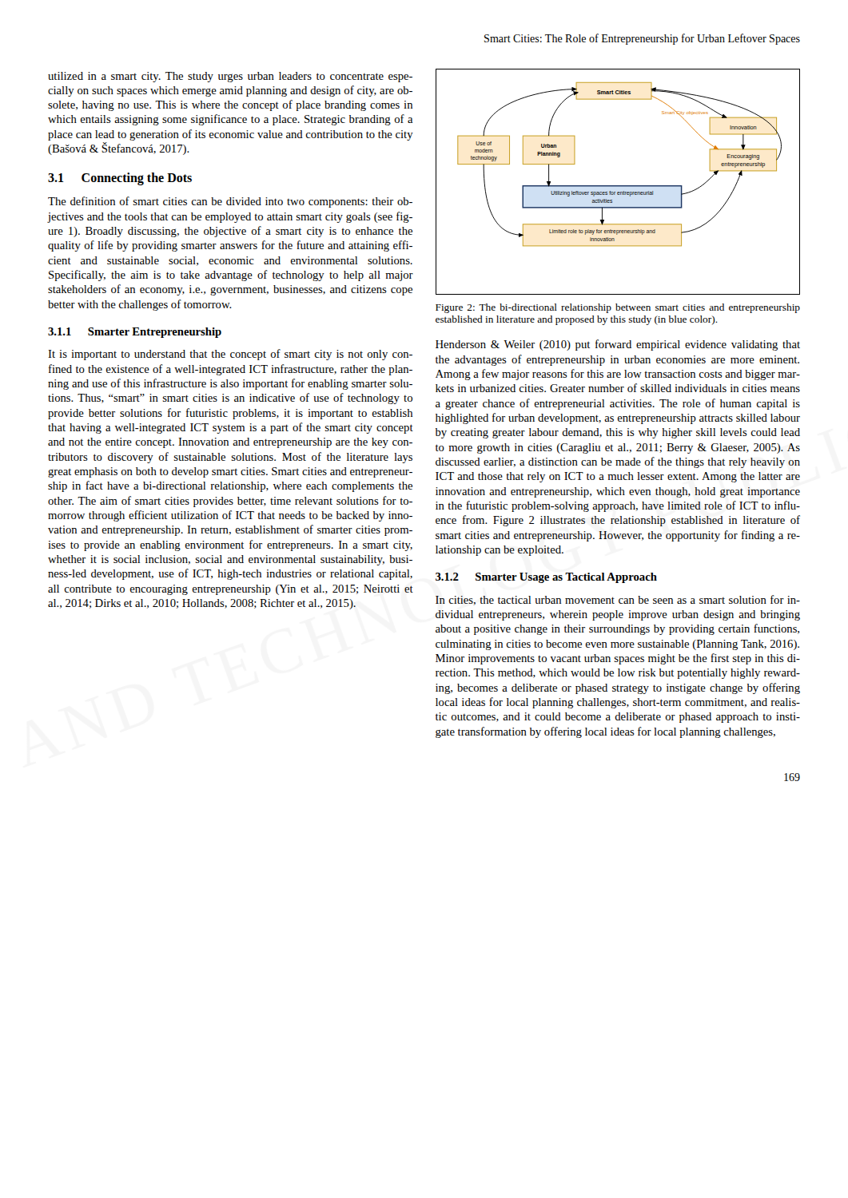SCIENCE AND TECHNOLOGY PUBLICATIONS
Smart Cities: The Role of Entrepreneurship for Urban Leftover Spaces
utilized in a smart city. The study urges urban leaders to concentrate especially on such spaces which emerge amid planning and design of city, are obsolete, having no use. This is where the concept of place branding comes in which entails assigning some significance to a place. Strategic branding of a place can lead to generation of its economic value and contribution to the city (Bašová & Štefancová, 2017).
3.1 Connecting the Dots
The definition of smart cities can be divided into two components: their objectives and the tools that can be employed to attain smart city goals (see figure 1). Broadly discussing, the objective of a smart city is to enhance the quality of life by providing smarter answers for the future and attaining efficient and sustainable social, economic and environmental solutions. Specifically, the aim is to take advantage of technology to help all major stakeholders of an economy, i.e., government, businesses, and citizens cope better with the challenges of tomorrow.
3.1.1 Smarter Entrepreneurship
It is important to understand that the concept of smart city is not only confined to the existence of a well-integrated ICT infrastructure, rather the planning and use of this infrastructure is also important for enabling smarter solutions. Thus, “smart” in smart cities is an indicative of use of technology to provide better solutions for futuristic problems, it is important to establish that having a well-integrated ICT system is a part of the smart city concept and not the entire concept. Innovation and entrepreneurship are the key contributors to discovery of sustainable solutions. Most of the literature lays great emphasis on both to develop smart cities. Smart cities and entrepreneurship in fact have a bi-directional relationship, where each complements the other. The aim of smart cities provides better, time relevant solutions for tomorrow through efficient utilization of ICT that needs to be backed by innovation and entrepreneurship. In return, establishment of smarter cities promises to provide an enabling environment for entrepreneurs. In a smart city, whether it is social inclusion, social and environmental sustainability, business-led development, use of ICT, high-tech industries or relational capital, all contribute to encouraging entrepreneurship (Yin et al., 2015; Neirotti et al., 2014; Dirks et al., 2010; Hollands, 2008; Richter et al., 2015).
Smart Cities Innovation Encouraging entrepreneurship Use of modern technology Urban Planning Utilizing leftover spaces for entrepreneurial activities Limited role to play for entrepreneurship and innovation Smart City objectives
Figure 2: The bi-directional relationship between smart cities and entrepreneurship established in literature and proposed by this study (in blue color).
Henderson & Weiler (2010) put forward empirical evidence validating that the advantages of entrepreneurship in urban economies are more eminent. Among a few major reasons for this are low transaction costs and bigger markets in urbanized cities. Greater number of skilled individuals in cities means a greater chance of entrepreneurial activities. The role of human capital is highlighted for urban development, as entrepreneurship attracts skilled labour by creating greater labour demand, this is why higher skill levels could lead to more growth in cities (Caragliu et al., 2011; Berry & Glaeser, 2005). As discussed earlier, a distinction can be made of the things that rely heavily on ICT and those that rely on ICT to a much lesser extent. Among the latter are innovation and entrepreneurship, which even though, hold great importance in the futuristic problem-solving approach, have limited role of ICT to influence from. Figure 2 illustrates the relationship established in literature of smart cities and entrepreneurship. However, the opportunity for finding a relationship can be exploited.
3.1.2 Smarter Usage as Tactical Approach
In cities, the tactical urban movement can be seen as a smart solution for individual entrepreneurs, wherein people improve urban design and bringing about a positive change in their surroundings by providing certain functions, culminating in cities to become even more sustainable (Planning Tank, 2016). Minor improvements to vacant urban spaces might be the first step in this direction. This method, which would be low risk but potentially highly rewarding, becomes a deliberate or phased strategy to instigate change by offering local ideas for local planning challenges, short-term commitment, and realistic outcomes, and it could become a deliberate or phased approach to instigate transformation by offering local ideas for local planning challenges,
169